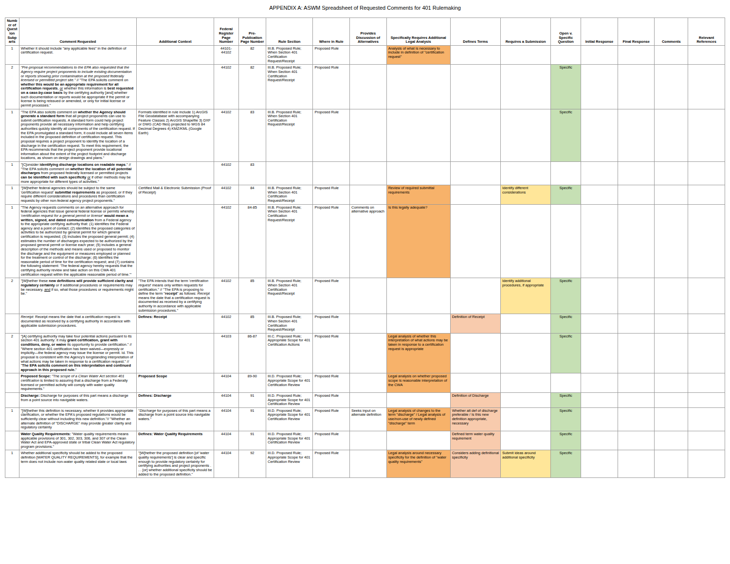APPENDIX A: ASWM Spreadsheet of Requested Comments for 401 Rulemaking
| Number of Question Subparts | Comment Requested | Additional Context | Federal Register Page Number | Pre-Publication Page Number | Rule Section | Where in Rule | Provides Discussion of Alternatives | Specifically Requires Additional Legal Analysis | Defines Terms | Requires a Submission | Open v. Specific Question | Initial Response | Final Response | Comments | Relevant References |
| --- | --- | --- | --- | --- | --- | --- | --- | --- | --- | --- | --- | --- | --- | --- | --- |
| 1 | Whether it should include "any applicable fees" in the definition of certification request. | | 44101-44102 | 82 | III.B. Proposed Rule; When Section 401 Certification Request/Receipt | Proposed Rule | | Analysis of what is necessary to include in definition of "certification request" | | | | | | | |
| 2 | "Pre-proposal recommendations to the EPA also requested that the Agency require project proponents to include existing documentation or reports showing prior contamination at the proposed federally licensed or permitted project site." // "The EPA solicits comment on whether this would be an appropriate requirement for all certification requests , or whether this information is best requested on a case-by-case basis by the certifying authority [and] whether such documentation or reports would be appropriate if the permit or license is being reissued or amended, or only for initial license or permit processes." | | 44102 | 82 | III.B. Proposed Rule; When Section 401 Certification Request/Receipt | Proposed Rule | | | | | Specific | | | | |
| 1 | "The EPA also solicits comment on whether the Agency should generate a standard form that all project proponents can use to submit certification requests. A standard form could help project proponents provide all necessary information and help certifying authorities quickly identify all components of the certification request. If the EPA promulgated a standard form, it could include all seven items included in the proposed definition of certification request. This proposal requires a project proponent to identify the location of a discharge in the certification request. To meet this requirement, the EPA recommends that the project proponent provide locational information about the extent of the project footprint and discharge locations, as shown on design drawings and plans." | Formats identified in rule include 1) ArcGIS File Geodatabase with accompanying Feature Classes 2) ArcGIS Shapefile 3) DXF or DWG (CAD files) projected to WGS 84 Decimal Degrees 4) KMZ/KML (Google Earth) | 44102 | 83 | III.B. Proposed Rule; When Section 401 Certification Request/Receipt | Proposed Rule | | | | | Specific | | | | |
| 1 | "[C]onsider identifying discharge locations on readable maps ." // "The EPA solicits comment on whether the location of all potential discharges from proposed federally licensed or permitted projects can be identified with such specificity or if other methods may be more appropriate for different types of activities." | | 44102 | 83 | | | | | | | | | | | |
| 1 | "[W]hether federal agencies should be subject to the same 'certification request' submittal requirements as proposed, or if they require different considerations and procedures than certification requests by other non-federal agency project proponents." | Certified Mail & Electronic Submission (Proof of Receipt) | 44102 | 84 | III.B. Proposed Rule; When Section 401 Certification Request/Receipt | Proposed Rule | | Review of required submittal requirements | | Identify different considerations | Specific | | | | |
| 1 | "The Agency requests comments on an alternative approach for federal agencies that issue general federal license or permits whereby ' certification request for a general permit or license ' would mean a written, signed, and dated communication from a Federal agency to the appropriate certifying authority that: (1) identifies the Federal agency and a point of contact; (2) identifies the proposed categories of activities to be authorized by general permit for which general certification is requested; (3) includes the proposed general permit; (4) estimates the number of discharges expected to be authorized by the proposed general permit or license each year; (5) includes a general description of the methods and means used or proposed to monitor the discharge and the equipment or measures employed or planned for the treatment or control of the discharge; (6) identifies the reasonable period of time for the certification request; and (7) contains the following statement: 'The federal agency hereby requests that the certifying authority review and take action on this CWA 401 certification request within the applicable reasonable period of time.'" | | 44102 | 84-85 | III.B. Proposed Rule; When Section 401 Certification Request/Receipt | Proposed Rule | Comments on alternative approach | Is this legally adequate? | | | | | | | |
| 2 | "[W]hether these new definitions will provide sufficient clarity and regulatory certainty or if additional procedures or requirements may be necessary, and if so, what those procedures or requirements might be." | "The EPA intends that the term ' certification request ' means only written requests for certification." // "The EPA is proposing to define the term " receipt " as follows: Receipt means the date that a certification request is documented as received by a certifying authority in accordance with applicable submission procedures." | 44102 | 85 | III.B. Proposed Rule; When Section 401 Certification Request/Receipt | Proposed Rule | | | | Identify additional procedures, if appropriate | Specific | | | | |
| | Receipt : Receipt means the date that a certification request is documented as received by a certifying authority in accordance with applicable submission procedures. | Defines: Receipt | 44102 | 85 | III.B. Proposed Rule; When Section 401 Certification Request/Receipt | Proposed Rule | | | Definition of Receipt | | Specific | | | | |
| 2 | "[A] certifying authority may take four potential actions pursuant to its section 401 authority: it may grant certification, grant with conditions, deny, or waive its opportunity to provide certification." // "Where section 401 certification has been waived—expressly or implicitly—the federal agency may issue the license or permit. Id. This proposal is consistent with the Agency's longstanding interpretation of what actions may be taken in response to a certification request." // " The EPA solicits comment on this interpretation and continued approach in this proposed rule. " | | 44103 | 86-87 | III.C. Proposed Rule; Appropriate Scope for 401 Certification Actions | Proposed Rule | | Legal analysis of whether this interpretation of what actions may be taken in response to a certification request is appropriate | | | Specific | | | | |
| | Proposed Scope: "The scope of a Clean Water Act section 401 certification is limited to assuring that a discharge from a Federally licensed or permitted activity will comply with water quality requirements." | Proposed Scope | 44104 | 89-90 | III.D. Proposed Rule; Appropriate Scope for 401 Certification Review | Proposed Rule | | Legal analysis on whether proposed scope is reasonable interpretation of the CWA | | | | | | | |
| | Discharge: Discharge for purposes of this part means a discharge from a point source into navigable waters. | Defines: Discharge | 44104 | 91 | III.D. Proposed Rule; Appropriate Scope for 401 Certification Review | Proposed Rule | | | Definition of Discharge | | Specific | | | | |
| 1 | "[W]hether this definition is necessary, whether it provides appropriate clarification, or whether the EPA's proposed regulations would be sufficiently clear without including this new definition."// "Whether an alternate definition of "DISCHARGE" may provide greater clarity and regulatory certainty | " Discharge for purposes of this part means a discharge from a point source into navigable waters." | 44104 | 91 | III.D. Proposed Rule; Appropriate Scope for 401 Certification Review | Proposed Rule | Seeks input on alternate definition | Legal analysis of changes to the term "discharge" / Legal analysis of use/non-use of newly defined "discharge" term | Whether alt def of discharge preferable / Is this new definition appropriate, necessary | | Specific | | | | |
| | Water Quality Requirements: "Water quality requirements means applicable provisions of 301, 302, 303, 306, and 307 of the Clean Water Act and EPA-approved state or tribal Clean Water Act regulatory program provisions." | Defines: Water Quality Requirements | 44104 | 91 | III.D. Proposed Rule; Appropriate Scope for 401 Certification Review | Proposed Rule | | | Defined term water quality requirement | | Specific | | | | |
| 1 | Whether additional specificity should be added to the proposed definition [WATER QUALITY REQUIREMENTS], for example that the term does not include non-water quality related state or local laws | "[W]hether the proposed definition [of 'water quality requirements'] is clear and specific enough to provide regulatory certainty for certifying authorities and project proponents . . . [or] whether additional specificity should be added to the proposed definition." | 44104 | 92 | III.D. Proposed Rule; Appropriate Scope for 401 Certification Review | Proposed Rule | | Legal analysis around necessary specificity for the definition of "water quality requirements" | Considers adding definitional specificity | Submit ideas around additional specificity | Specific | | | | |